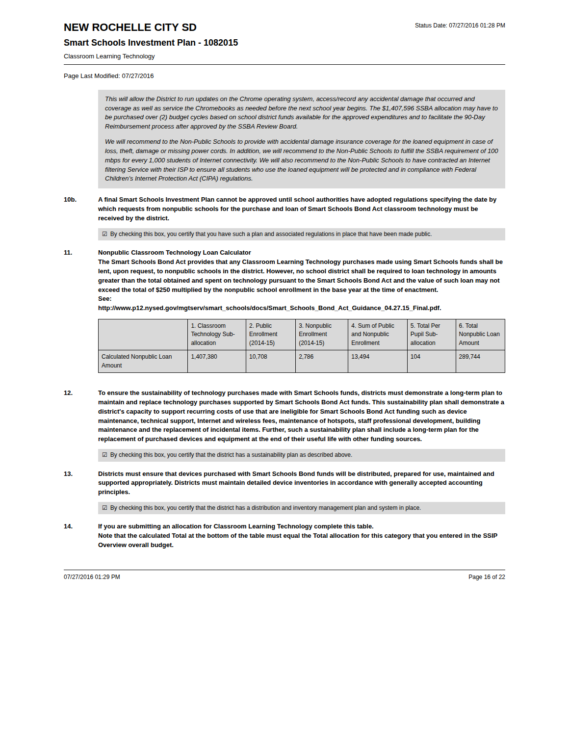Status Date: 07/27/2016 01:28 PM
NEW ROCHELLE CITY SD
Smart Schools Investment Plan - 1082015
Classroom Learning Technology
Page Last Modified: 07/27/2016
This will allow the District to run updates on the Chrome operating system, access/record any accidental damage that occurred and coverage as well as service the Chromebooks as needed before the next school year begins. The $1,407,596 SSBA allocation may have to be purchased over (2) budget cycles based on school district funds available for the approved expenditures and to facilitate the 90-Day Reimbursement process after approved by the SSBA Review Board.
We will recommend to the Non-Public Schools to provide with accidental damage insurance coverage for the loaned equipment in case of loss, theft, damage or missing power cords. In addition, we will recommend to the Non-Public Schools to fulfill the SSBA requirement of 100 mbps for every 1,000 students of Internet connectivity. We will also recommend to the Non-Public Schools to have contracted an Internet filtering Service with their ISP to ensure all students who use the loaned equipment will be protected and in compliance with Federal Children's Internet Protection Act (CIPA) regulations.
10b.
A final Smart Schools Investment Plan cannot be approved until school authorities have adopted regulations specifying the date by which requests from nonpublic schools for the purchase and loan of Smart Schools Bond Act classroom technology must be received by the district.
☑By checking this box, you certify that you have such a plan and associated regulations in place that have been made public.
11.
Nonpublic Classroom Technology Loan Calculator
The Smart Schools Bond Act provides that any Classroom Learning Technology purchases made using Smart Schools funds shall be lent, upon request, to nonpublic schools in the district. However, no school district shall be required to loan technology in amounts greater than the total obtained and spent on technology pursuant to the Smart Schools Bond Act and the value of such loan may not exceed the total of $250 multiplied by the nonpublic school enrollment in the base year at the time of enactment.
See:
http://www.p12.nysed.gov/mgtserv/smart_schools/docs/Smart_Schools_Bond_Act_Guidance_04.27.15_Final.pdf.
| | 1. Classroom Technology Sub-allocation | 2. Public Enrollment (2014-15) | 3. Nonpublic Enrollment (2014-15) | 4. Sum of Public and Nonpublic Enrollment | 5. Total Per Pupil Sub-allocation | 6. Total Nonpublic Loan Amount |
| --- | --- | --- | --- | --- | --- | --- |
| Calculated Nonpublic Loan Amount | 1,407,380 | 10,708 | 2,786 | 13,494 | 104 | 289,744 |
12.
To ensure the sustainability of technology purchases made with Smart Schools funds, districts must demonstrate a long-term plan to maintain and replace technology purchases supported by Smart Schools Bond Act funds. This sustainability plan shall demonstrate a district's capacity to support recurring costs of use that are ineligible for Smart Schools Bond Act funding such as device maintenance, technical support, Internet and wireless fees, maintenance of hotspots, staff professional development, building maintenance and the replacement of incidental items. Further, such a sustainability plan shall include a long-term plan for the replacement of purchased devices and equipment at the end of their useful life with other funding sources.
☑By checking this box, you certify that the district has a sustainability plan as described above.
13.
Districts must ensure that devices purchased with Smart Schools Bond funds will be distributed, prepared for use, maintained and supported appropriately. Districts must maintain detailed device inventories in accordance with generally accepted accounting principles.
☑By checking this box, you certify that the district has a distribution and inventory management plan and system in place.
14.
If you are submitting an allocation for Classroom Learning Technology complete this table.
Note that the calculated Total at the bottom of the table must equal the Total allocation for this category that you entered in the SSIP Overview overall budget.
07/27/2016 01:29 PM
Page 16 of 22